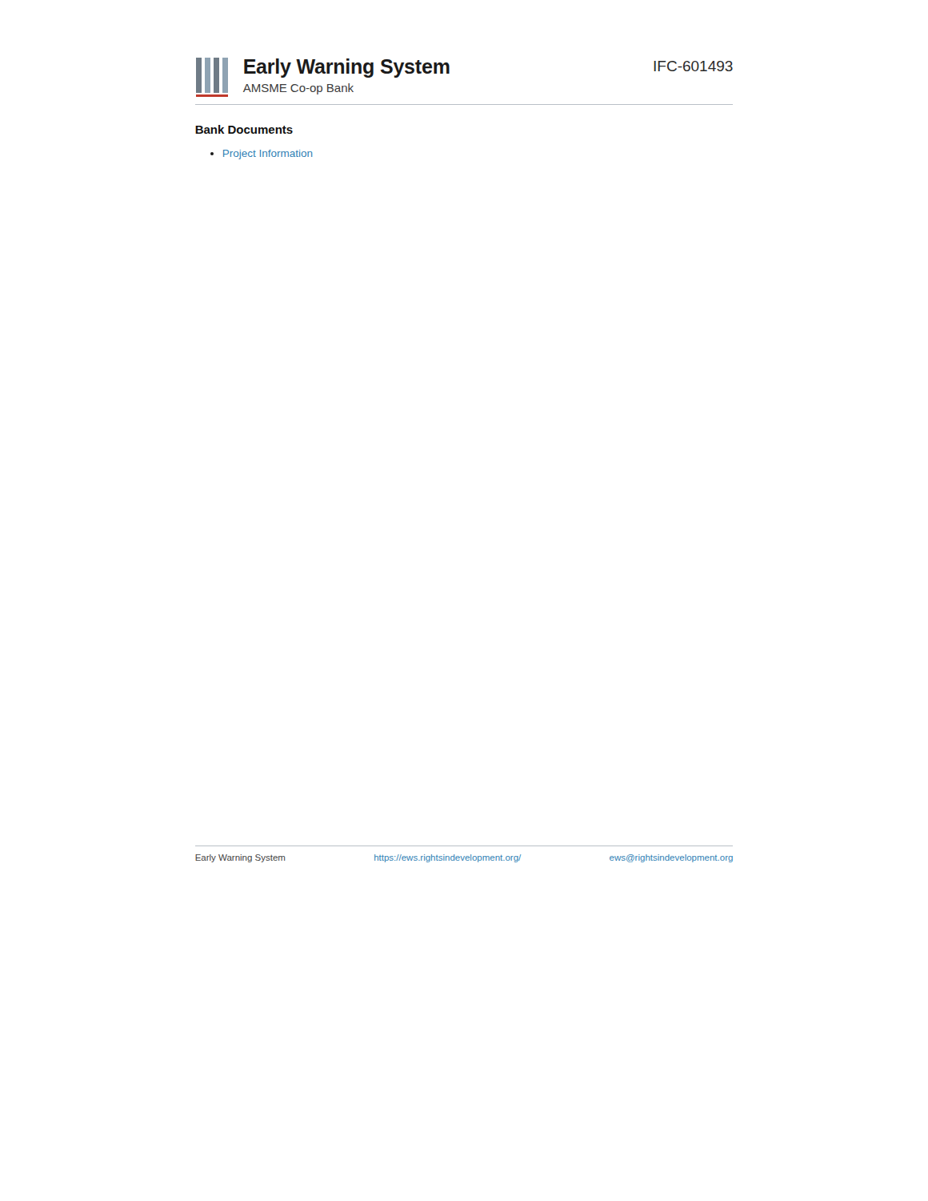Early Warning System
AMSME Co-op Bank
IFC-601493
Bank Documents
Project Information
Early Warning System
https://ews.rightsindevelopment.org/
ews@rightsindevelopment.org